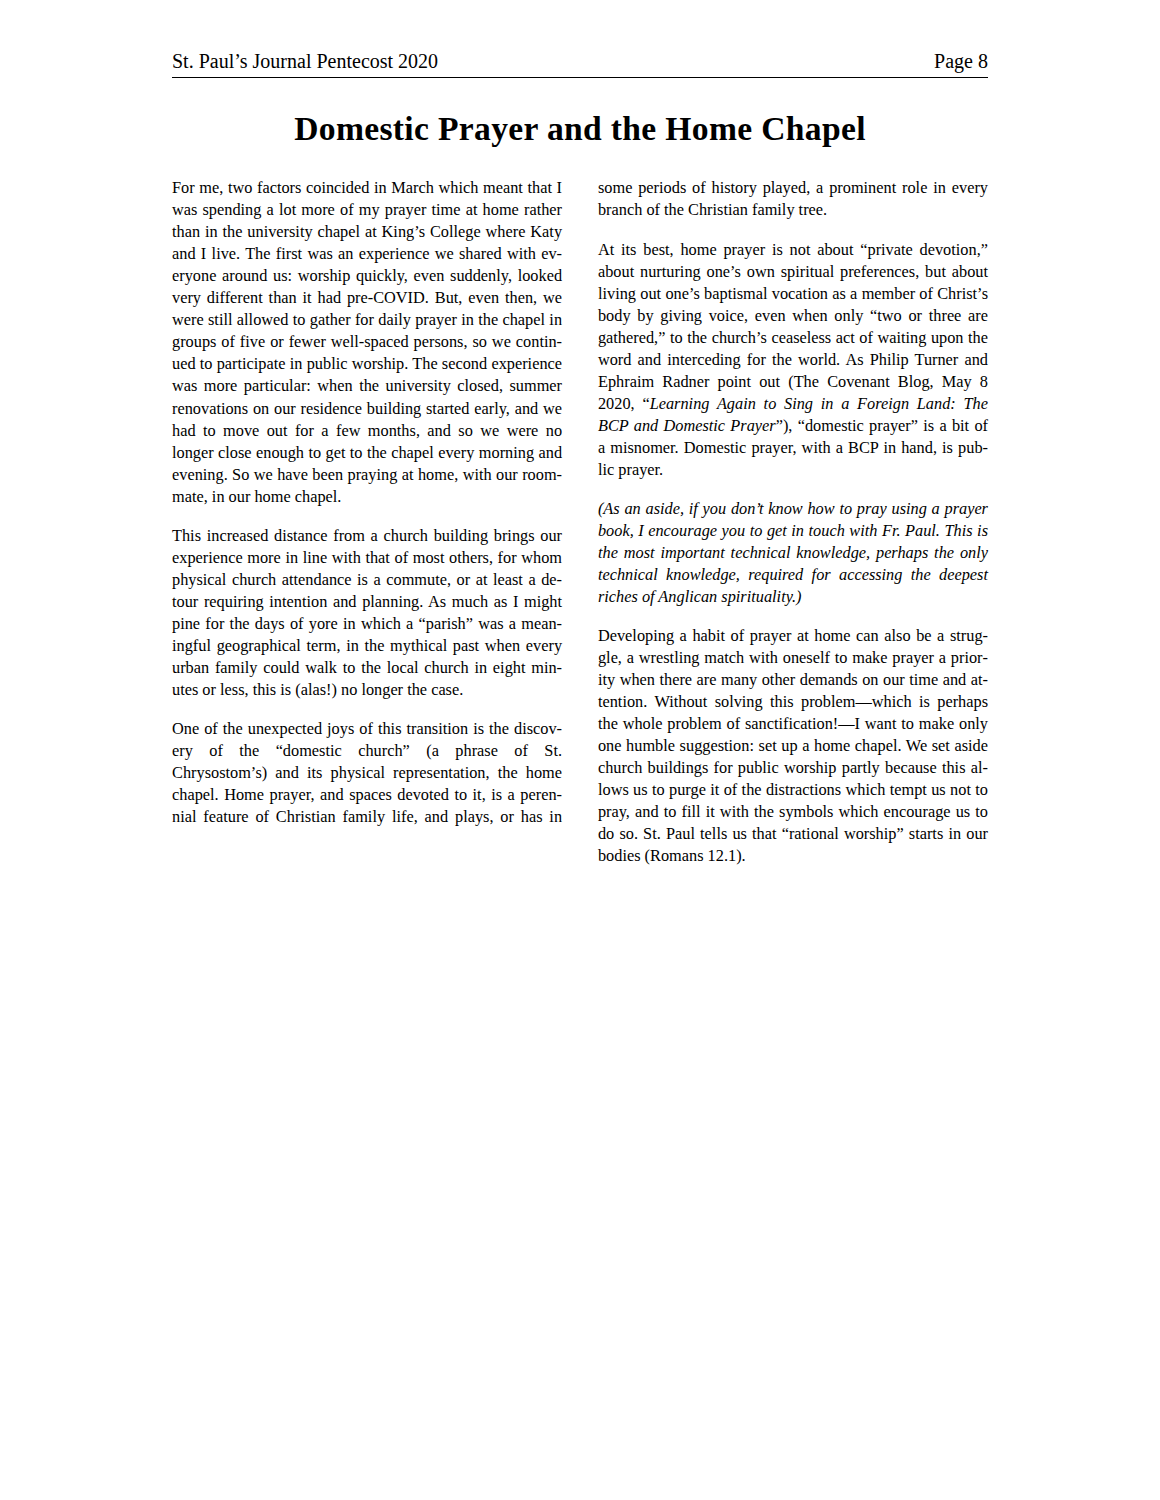St. Paul’s Journal Pentecost 2020 Page 8
Domestic Prayer and the Home Chapel
For me, two factors coincided in March which meant that I was spending a lot more of my prayer time at home rather than in the university chapel at King’s College where Katy and I live. The first was an experience we shared with everyone around us: worship quickly, even suddenly, looked very different than it had pre-COVID. But, even then, we were still allowed to gather for daily prayer in the chapel in groups of five or fewer well-spaced persons, so we continued to participate in public worship. The second experience was more particular: when the university closed, summer renovations on our residence building started early, and we had to move out for a few months, and so we were no longer close enough to get to the chapel every morning and evening. So we have been praying at home, with our roommate, in our home chapel.
This increased distance from a church building brings our experience more in line with that of most others, for whom physical church attendance is a commute, or at least a detour requiring intention and planning. As much as I might pine for the days of yore in which a “parish” was a meaningful geographical term, in the mythical past when every urban family could walk to the local church in eight minutes or less, this is (alas!) no longer the case.
One of the unexpected joys of this transition is the discovery of the “domestic church” (a phrase of St. Chrysostom’s) and its physical representation, the home chapel. Home prayer, and spaces devoted to it, is a perennial feature of Christian family life, and plays, or has in some periods of history played, a prominent role in every branch of the Christian family tree.
At its best, home prayer is not about “private devotion,” about nurturing one’s own spiritual preferences, but about living out one’s baptismal vocation as a member of Christ’s body by giving voice, even when only “two or three are gathered,” to the church’s ceaseless act of waiting upon the word and interceding for the world. As Philip Turner and Ephraim Radner point out (The Covenant Blog, May 8 2020, “Learning Again to Sing in a Foreign Land: The BCP and Domestic Prayer”), “domestic prayer” is a bit of a misnomer. Domestic prayer, with a BCP in hand, is public prayer.
(As an aside, if you don’t know how to pray using a prayer book, I encourage you to get in touch with Fr. Paul. This is the most important technical knowledge, perhaps the only technical knowledge, required for accessing the deepest riches of Anglican spirituality.)
Developing a habit of prayer at home can also be a struggle, a wrestling match with oneself to make prayer a priority when there are many other demands on our time and attention. Without solving this problem—which is perhaps the whole problem of sanctification!—I want to make only one humble suggestion: set up a home chapel. We set aside church buildings for public worship partly because this allows us to purge it of the distractions which tempt us not to pray, and to fill it with the symbols which encourage us to do so. St. Paul tells us that “rational worship” starts in our bodies (Romans 12.1).